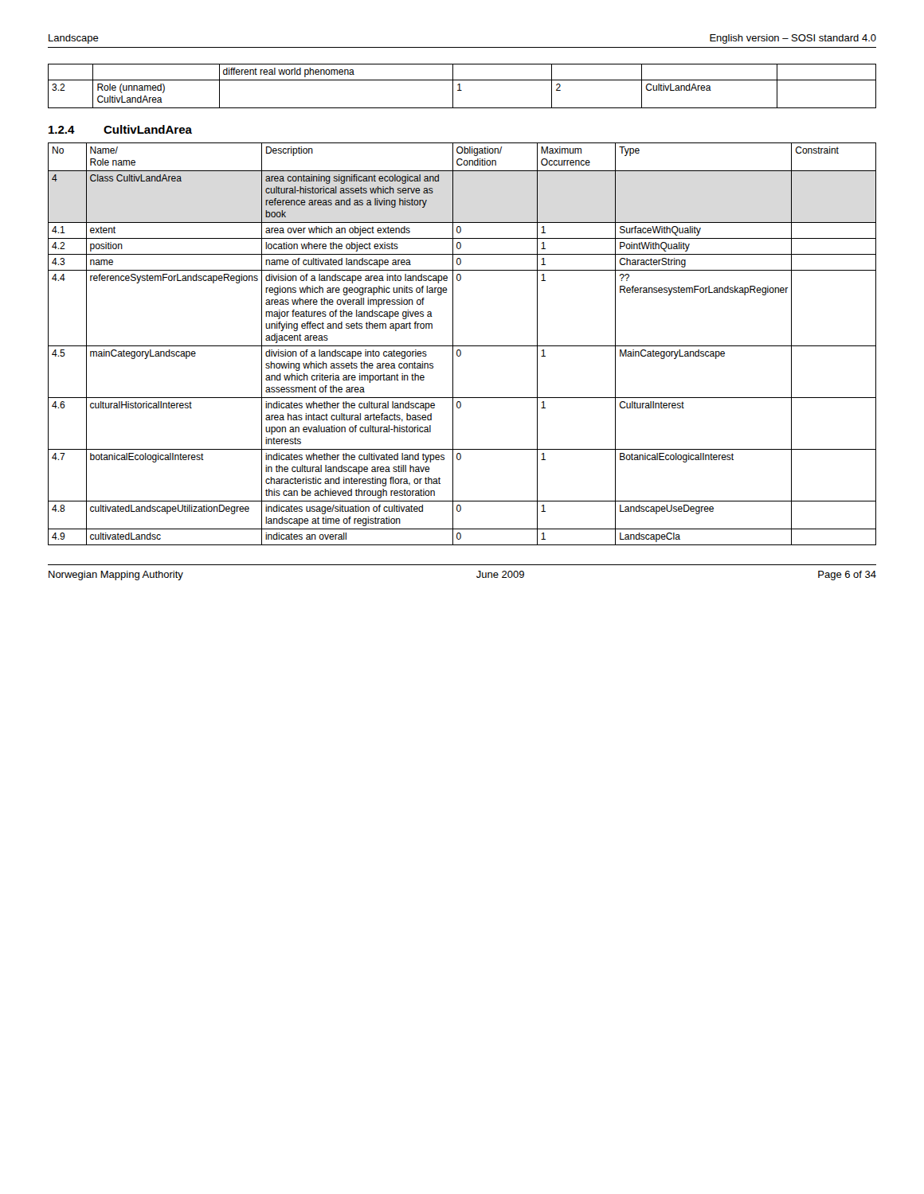Landscape
English version – SOSI standard 4.0
| | | different real world phenomena | | | | |
| 3.2 | Role (unnamed) CultivLandArea | | 1 | 2 | CultivLandArea | |
1.2.4 CultivLandArea
| No | Name/ Role name | Description | Obligation/ Condition | Maximum Occurrence | Type | Constraint |
| --- | --- | --- | --- | --- | --- | --- |
| 4 | Class CultivLandArea | area containing significant ecological and cultural-historical assets which serve as reference areas and as a living history book | | | | |
| 4.1 | extent | area over which an object extends | 0 | 1 | SurfaceWithQuality | |
| 4.2 | position | location where the object exists | 0 | 1 | PointWithQuality | |
| 4.3 | name | name of cultivated landscape area | 0 | 1 | CharacterString | |
| 4.4 | referenceSystemForLandscapeRegions | division of a landscape area into landscape regions which are geographic units of large areas where the overall impression of major features of the landscape gives a unifying effect and sets them apart from adjacent areas | 0 | 1 | ??ReferansesystemForLandskapRegioner | |
| 4.5 | mainCategoryLandscape | division of a landscape into categories showing which assets the area contains and which criteria are important in the assessment of the area | 0 | 1 | MainCategoryLandscape | |
| 4.6 | culturalHistoricalInterest | indicates whether the cultural landscape area has intact cultural artefacts, based upon an evaluation of cultural-historical interests | 0 | 1 | CulturalInterest | |
| 4.7 | botanicalEcologicalInterest | indicates whether the cultivated land types in the cultural landscape area still have characteristic and interesting flora, or that this can be achieved through restoration | 0 | 1 | BotanicalEcologicalInterest | |
| 4.8 | cultivatedLandscapeUtilizationDegree | indicates usage/situation of cultivated landscape at time of registration | 0 | 1 | LandscapeUseDegree | |
| 4.9 | cultivatedLandsc | indicates an overall | 0 | 1 | LandscapeCla | |
Norwegian Mapping Authority
June 2009
Page 6 of 34